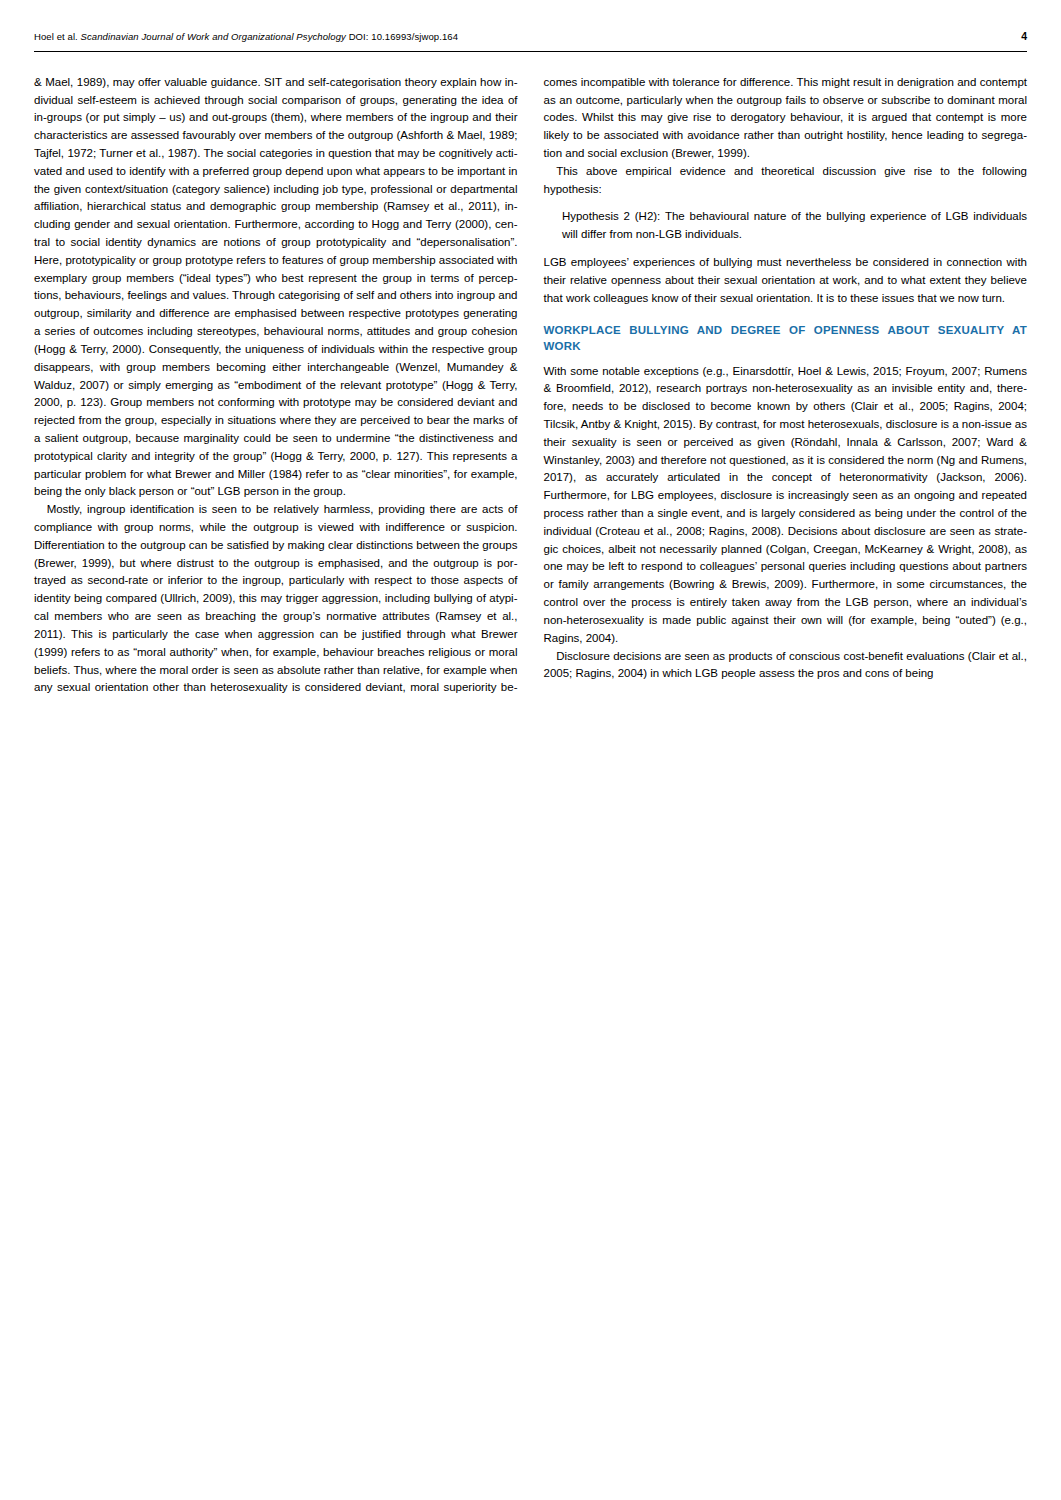Hoel et al. Scandinavian Journal of Work and Organizational Psychology DOI: 10.16993/sjwop.164
4
& Mael, 1989), may offer valuable guidance. SIT and self-categorisation theory explain how individual self-esteem is achieved through social comparison of groups, generating the idea of in-groups (or put simply – us) and out-groups (them), where members of the ingroup and their characteristics are assessed favourably over members of the outgroup (Ashforth & Mael, 1989; Tajfel, 1972; Turner et al., 1987). The social categories in question that may be cognitively activated and used to identify with a preferred group depend upon what appears to be important in the given context/situation (category salience) including job type, professional or departmental affiliation, hierarchical status and demographic group membership (Ramsey et al., 2011), including gender and sexual orientation. Furthermore, according to Hogg and Terry (2000), central to social identity dynamics are notions of group prototypicality and “depersonalisation”. Here, prototypicality or group prototype refers to features of group membership associated with exemplary group members (“ideal types”) who best represent the group in terms of perceptions, behaviours, feelings and values. Through categorising of self and others into ingroup and outgroup, similarity and difference are emphasised between respective prototypes generating a series of outcomes including stereotypes, behavioural norms, attitudes and group cohesion (Hogg & Terry, 2000). Consequently, the uniqueness of individuals within the respective group disappears, with group members becoming either interchangeable (Wenzel, Mumandey & Walduz, 2007) or simply emerging as “embodiment of the relevant prototype” (Hogg & Terry, 2000, p. 123). Group members not conforming with prototype may be considered deviant and rejected from the group, especially in situations where they are perceived to bear the marks of a salient outgroup, because marginality could be seen to undermine “the distinctiveness and prototypical clarity and integrity of the group” (Hogg & Terry, 2000, p. 127). This represents a particular problem for what Brewer and Miller (1984) refer to as “clear minorities”, for example, being the only black person or “out” LGB person in the group.
Mostly, ingroup identification is seen to be relatively harmless, providing there are acts of compliance with group norms, while the outgroup is viewed with indifference or suspicion. Differentiation to the outgroup can be satisfied by making clear distinctions between the groups (Brewer, 1999), but where distrust to the outgroup is emphasised, and the outgroup is portrayed as second-rate or inferior to the ingroup, particularly with respect to those aspects of identity being compared (Ullrich, 2009), this may trigger aggression, including bullying of atypical members who are seen as breaching the group’s normative attributes (Ramsey et al., 2011). This is particularly the case when aggression can be justified through what Brewer (1999) refers to as “moral authority” when, for example, behaviour breaches religious or moral beliefs. Thus, where the moral order is seen as absolute rather than relative, for example when any sexual orientation other than heterosexuality is considered deviant, moral superiority becomes incompatible with tolerance for difference. This might result in denigration and contempt as an outcome, particularly when the outgroup fails to observe or subscribe to dominant moral codes. Whilst this may give rise to derogatory behaviour, it is argued that contempt is more likely to be associated with avoidance rather than outright hostility, hence leading to segregation and social exclusion (Brewer, 1999).
This above empirical evidence and theoretical discussion give rise to the following hypothesis:
Hypothesis 2 (H2): The behavioural nature of the bullying experience of LGB individuals will differ from non-LGB individuals.
LGB employees’ experiences of bullying must nevertheless be considered in connection with their relative openness about their sexual orientation at work, and to what extent they believe that work colleagues know of their sexual orientation. It is to these issues that we now turn.
Workplace bullying and degree of openness about sexuality at work
With some notable exceptions (e.g., Einarsdottír, Hoel & Lewis, 2015; Froyum, 2007; Rumens & Broomfield, 2012), research portrays non-heterosexuality as an invisible entity and, therefore, needs to be disclosed to become known by others (Clair et al., 2005; Ragins, 2004; Tilcsik, Antby & Knight, 2015). By contrast, for most heterosexuals, disclosure is a non-issue as their sexuality is seen or perceived as given (Röndahl, Innala & Carlsson, 2007; Ward & Winstanley, 2003) and therefore not questioned, as it is considered the norm (Ng and Rumens, 2017), as accurately articulated in the concept of heteronormativity (Jackson, 2006). Furthermore, for LBG employees, disclosure is increasingly seen as an ongoing and repeated process rather than a single event, and is largely considered as being under the control of the individual (Croteau et al., 2008; Ragins, 2008). Decisions about disclosure are seen as strategic choices, albeit not necessarily planned (Colgan, Creegan, McKearney & Wright, 2008), as one may be left to respond to colleagues’ personal queries including questions about partners or family arrangements (Bowring & Brewis, 2009). Furthermore, in some circumstances, the control over the process is entirely taken away from the LGB person, where an individual’s non-heterosexuality is made public against their own will (for example, being “outed”) (e.g., Ragins, 2004).
Disclosure decisions are seen as products of conscious cost-benefit evaluations (Clair et al., 2005; Ragins, 2004) in which LGB people assess the pros and cons of being